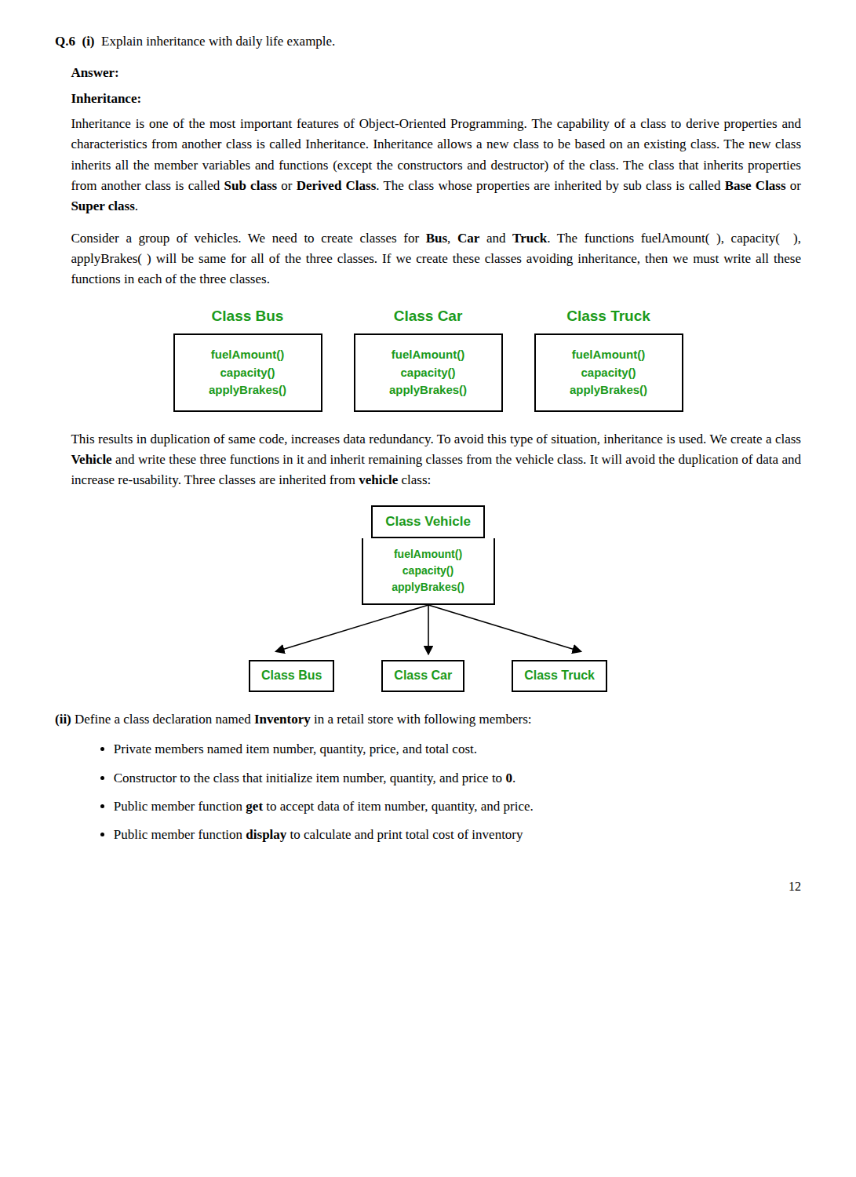Q.6 (i) Explain inheritance with daily life example.
Answer:
Inheritance:
Inheritance is one of the most important features of Object-Oriented Programming. The capability of a class to derive properties and characteristics from another class is called Inheritance. Inheritance allows a new class to be based on an existing class. The new class inherits all the member variables and functions (except the constructors and destructor) of the class. The class that inherits properties from another class is called Sub class or Derived Class. The class whose properties are inherited by sub class is called Base Class or Super class.
Consider a group of vehicles. We need to create classes for Bus, Car and Truck. The functions fuelAmount( ), capacity( ), applyBrakes( ) will be same for all of the three classes. If we create these classes avoiding inheritance, then we must write all these functions in each of the three classes.
Class Bus
fuelAmount()
capacity()
applyBrakes()
Class Car
fuelAmount()
capacity()
applyBrakes()
Class Truck
fuelAmount()
capacity()
applyBrakes()
This results in duplication of same code, increases data redundancy. To avoid this type of situation, inheritance is used. We create a class Vehicle and write these three functions in it and inherit remaining classes from the vehicle class. It will avoid the duplication of data and increase re-usability. Three classes are inherited from vehicle class:
Class Vehicle
fuelAmount()
capacity()
applyBrakes()
Class Bus
Class Car
Class Truck
(ii) Define a class declaration named Inventory in a retail store with following members:
Private members named item number, quantity, price, and total cost.
Constructor to the class that initialize item number, quantity, and price to 0.
Public member function get to accept data of item number, quantity, and price.
Public member function display to calculate and print total cost of inventory
12